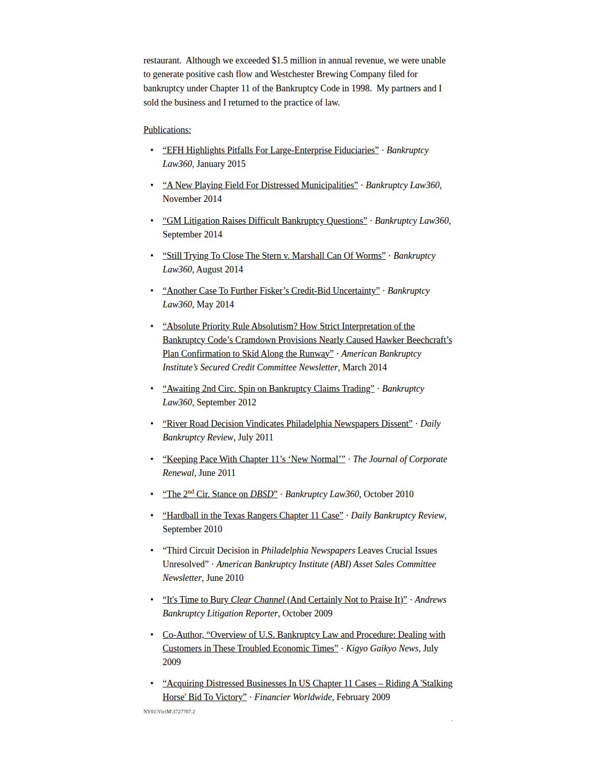restaurant. Although we exceeded $1.5 million in annual revenue, we were unable to generate positive cash flow and Westchester Brewing Company filed for bankruptcy under Chapter 11 of the Bankruptcy Code in 1998. My partners and I sold the business and I returned to the practice of law.
Publications:
“EFH Highlights Pitfalls For Large-Enterprise Fiduciaries” · Bankruptcy Law360, January 2015
“A New Playing Field For Distressed Municipalities” · Bankruptcy Law360, November 2014
“GM Litigation Raises Difficult Bankruptcy Questions” · Bankruptcy Law360, September 2014
“Still Trying To Close The Stern v. Marshall Can Of Worms” · Bankruptcy Law360, August 2014
“Another Case To Further Fisker’s Credit-Bid Uncertainty” · Bankruptcy Law360, May 2014
“Absolute Priority Rule Absolutism? How Strict Interpretation of the Bankruptcy Code’s Cramdown Provisions Nearly Caused Hawker Beechcraft’s Plan Confirmation to Skid Along the Runway” · American Bankruptcy Institute’s Secured Credit Committee Newsletter, March 2014
“Awaiting 2nd Circ. Spin on Bankruptcy Claims Trading” · Bankruptcy Law360, September 2012
“River Road Decision Vindicates Philadelphia Newspapers Dissent” · Daily Bankruptcy Review, July 2011
“Keeping Pace With Chapter 11’s ‘New Normal’” · The Journal of Corporate Renewal, June 2011
“The 2nd Cir. Stance on DBSD” · Bankruptcy Law360, October 2010
“Hardball in the Texas Rangers Chapter 11 Case” · Daily Bankruptcy Review, September 2010
“Third Circuit Decision in Philadelphia Newspapers Leaves Crucial Issues Unresolved” · American Bankruptcy Institute (ABI) Asset Sales Committee Newsletter, June 2010
“It's Time to Bury Clear Channel (And Certainly Not to Praise It)” · Andrews Bankruptcy Litigation Reporter, October 2009
Co-Author, “Overview of U.S. Bankruptcy Law and Procedure: Dealing with Customers in These Troubled Economic Times” · Kigyo Gaikyo News, July 2009
“Acquiring Distressed Businesses In US Chapter 11 Cases – Riding A 'Stalking Horse' Bid To Victory” · Financier Worldwide, February 2009
NY01\ViciM\3727707.2
·